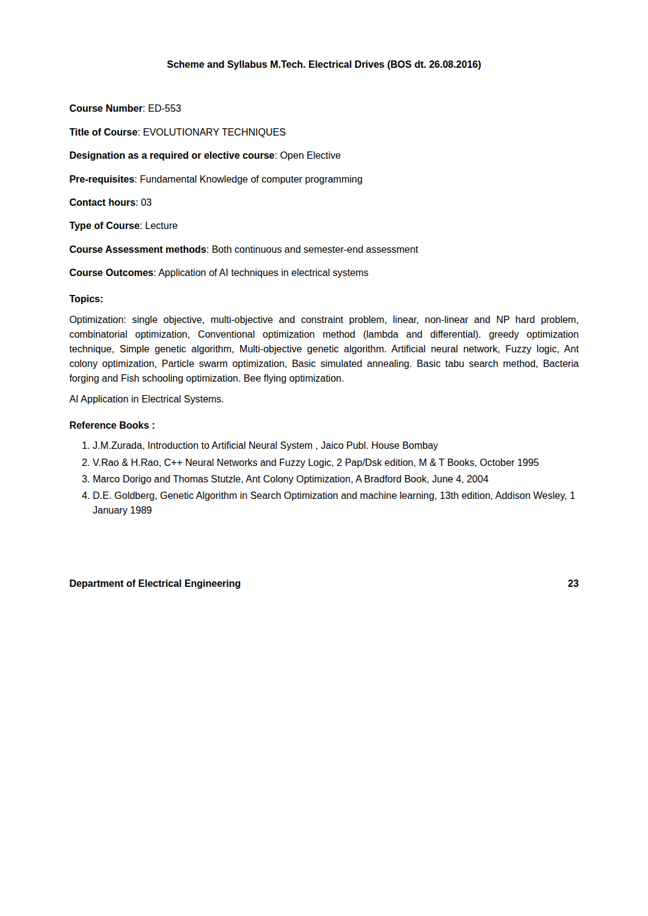Scheme and Syllabus M.Tech. Electrical Drives (BOS dt. 26.08.2016)
Course Number: ED-553
Title of Course: EVOLUTIONARY TECHNIQUES
Designation as a required or elective course: Open Elective
Pre-requisites: Fundamental Knowledge of computer programming
Contact hours: 03
Type of Course: Lecture
Course Assessment methods: Both continuous and semester-end assessment
Course Outcomes: Application of AI techniques in electrical systems
Topics:
Optimization: single objective, multi-objective and constraint problem, linear, non-linear and NP hard problem, combinatorial optimization, Conventional optimization method (lambda and differential). greedy optimization technique, Simple genetic algorithm, Multi-objective genetic algorithm. Artificial neural network, Fuzzy logic, Ant colony optimization, Particle swarm optimization, Basic simulated annealing. Basic tabu search method, Bacteria forging and Fish schooling optimization. Bee flying optimization.
AI Application in Electrical Systems.
Reference Books :
J.M.Zurada, Introduction to Artificial Neural System , Jaico Publ. House Bombay
V.Rao & H.Rao, C++ Neural Networks and Fuzzy Logic, 2 Pap/Dsk edition, M & T Books, October 1995
Marco Dorigo and Thomas Stutzle, Ant Colony Optimization, A Bradford Book, June 4, 2004
D.E. Goldberg, Genetic Algorithm in Search Optimization and machine learning, 13th edition, Addison Wesley, 1 January 1989
Department of Electrical Engineering 23